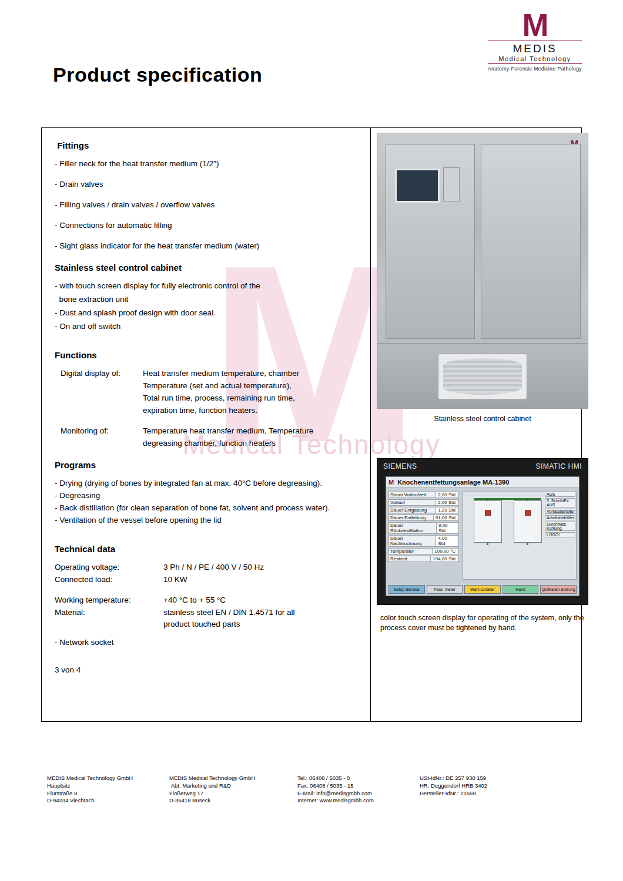M
Medical Technology
M
MEDIS
Medical Technology
Anatomy-Forensic Medicine-Pathology
Product specification
Fittings
Filler neck for the heat transfer medium (1/2")
Drain valves
Filling valves / drain valves / overflow valves
Connections for automatic filling
Sight glass indicator for the heat transfer medium (water)
Stainless steel control cabinet
- with touch screen display for fully electronic control of the
bone extraction unit
- Dust and splash proof design with door seal.
- On and off switch
Functions
Digital display of:
Heat transfer medium temperature, chamber
Temperature (set and actual temperature),
Total run time, process, remaining run time,
expiration time, function heaters.
Monitoring of:
Temperature heat transfer medium, Temperature
degreasing chamber, function heaters
Programs
- Drying (drying of bones by integrated fan at max. 40°C before degreasing).
- Degreasing
- Back distillation (for clean separation of bone fat, solvent and process water).
- Ventilation of the vessel before opening the lid
Technical data
Operating voltage:
3 Ph / N / PE / 400 V / 50 Hz
Connected load:
10 KW
Working temperature:
+40 °C to + 55 °C
Material:
stainless steel EN / DIN 1.4571 for all
product touched parts
- Network socket
3 von 4
M
Stainless steel control cabinet
SIEMENS SIMATIC HMI
MKnochenentfettungsanlage MA-1390
Strom Vorlaufzeit 2,00 Std
Vorlauf 2,00 Std
Dauer Entgasung 1,20 Std
Dauer Entfettung 91,00 Std
Dauer Rückdestillation 9,00 Std
Dauer Nachtrocknung 4,00 Std
Temperatur 109,00 °C
Restzeit 104,00 Std
AUS
3. Schritt/Ex AUS
Vorratsbehälter
Arbeitsbehälter
Durchfluss Kühlung
LOGO!
Setup Service
Para- meter
Wahl schalter
Hand
Quittieren Störung
color touch screen display for operating of the system, only the process cover must be tightened by hand.
MEDIS Medical Technology GmbH
Hauptsitz
Flurstraße 8
D-94234 Viechtach
MEDIS Medical Technology GmbH
Abt. Marketing und R&D
Flößerweg 17
D-35418 Buseck
Tel.: 06408 / 5035 - 0
Fax: 06408 / 5035 - 15
E-Mail: info@medisgmbh.com
Internet: www.medisgmbh.com
USt-IdNr.: DE 257 930 159
HR: Deggendorf HRB 3402
Hersteller-IdNr.: 21659